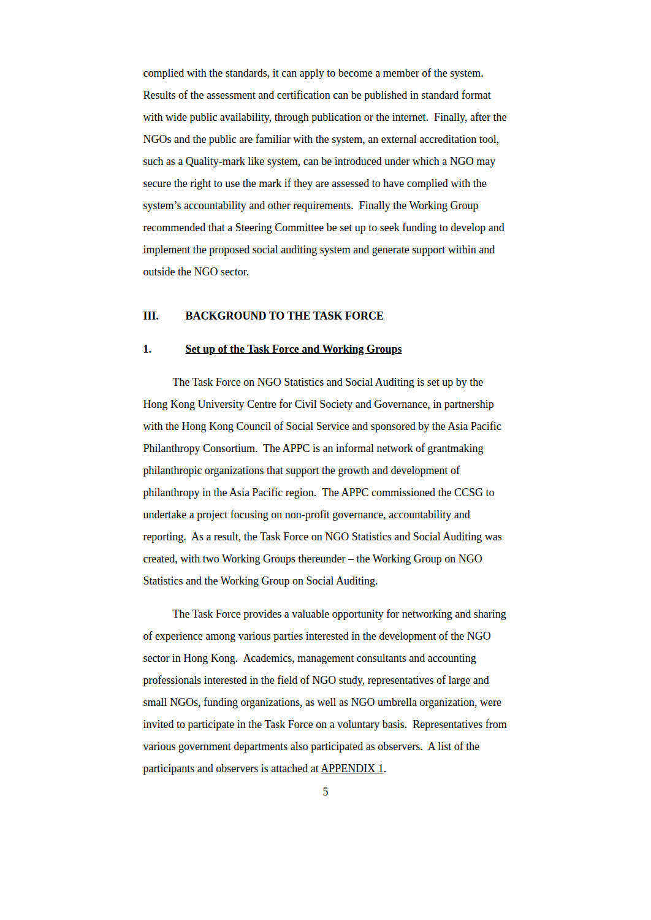complied with the standards, it can apply to become a member of the system. Results of the assessment and certification can be published in standard format with wide public availability, through publication or the internet. Finally, after the NGOs and the public are familiar with the system, an external accreditation tool, such as a Quality-mark like system, can be introduced under which a NGO may secure the right to use the mark if they are assessed to have complied with the system’s accountability and other requirements. Finally the Working Group recommended that a Steering Committee be set up to seek funding to develop and implement the proposed social auditing system and generate support within and outside the NGO sector.
III. BACKGROUND TO THE TASK FORCE
1. Set up of the Task Force and Working Groups
The Task Force on NGO Statistics and Social Auditing is set up by the Hong Kong University Centre for Civil Society and Governance, in partnership with the Hong Kong Council of Social Service and sponsored by the Asia Pacific Philanthropy Consortium. The APPC is an informal network of grantmaking philanthropic organizations that support the growth and development of philanthropy in the Asia Pacific region. The APPC commissioned the CCSG to undertake a project focusing on non-profit governance, accountability and reporting. As a result, the Task Force on NGO Statistics and Social Auditing was created, with two Working Groups thereunder – the Working Group on NGO Statistics and the Working Group on Social Auditing.
The Task Force provides a valuable opportunity for networking and sharing of experience among various parties interested in the development of the NGO sector in Hong Kong. Academics, management consultants and accounting professionals interested in the field of NGO study, representatives of large and small NGOs, funding organizations, as well as NGO umbrella organization, were invited to participate in the Task Force on a voluntary basis. Representatives from various government departments also participated as observers. A list of the participants and observers is attached at APPENDIX 1.
5